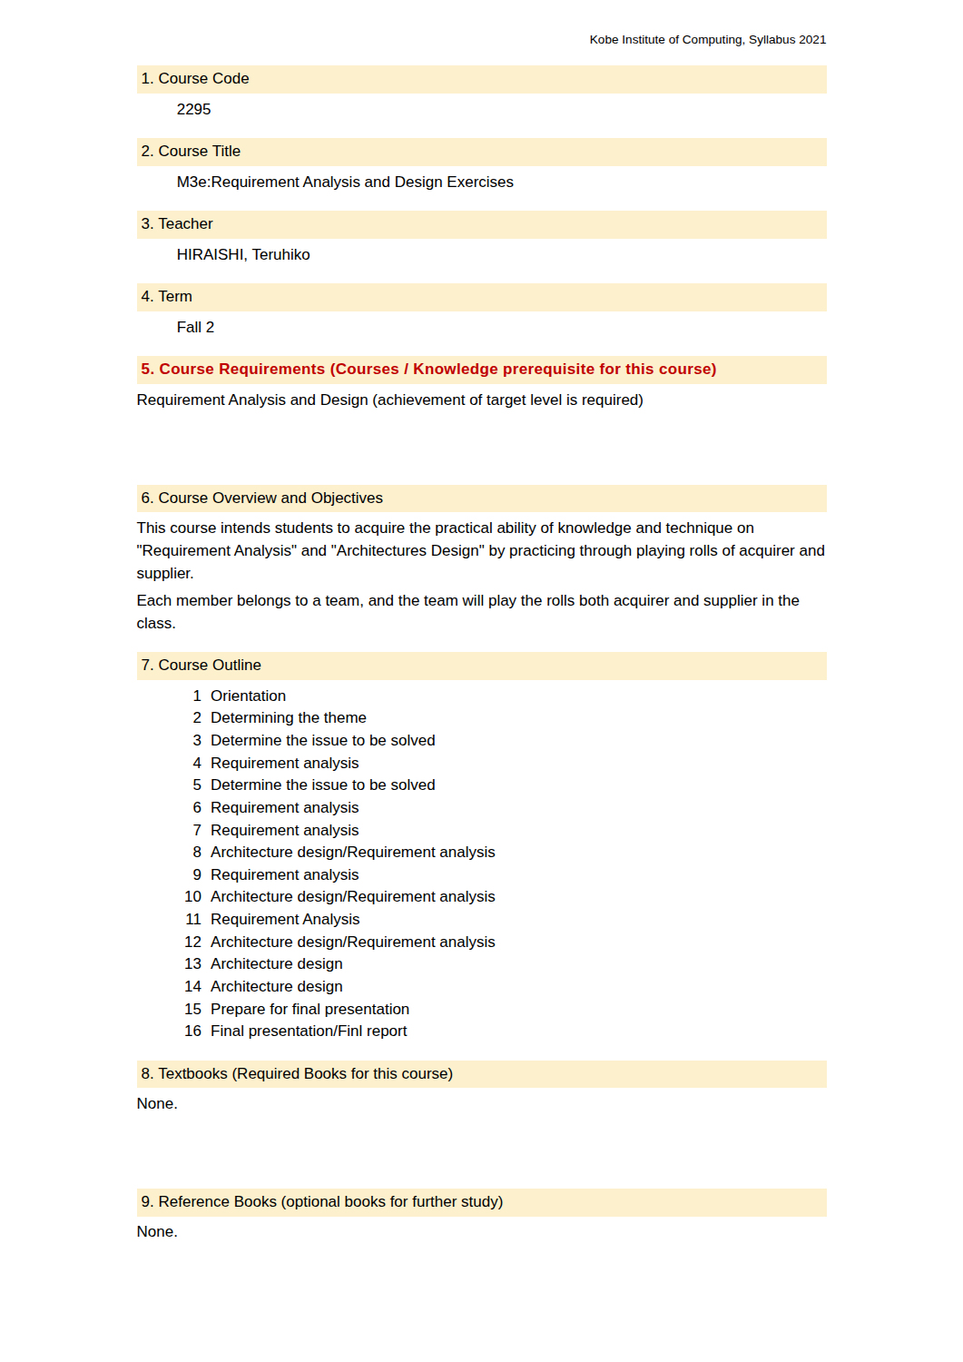Kobe Institute of Computing, Syllabus 2021
1. Course Code
2295
2. Course Title
M3e:Requirement Analysis and Design Exercises
3. Teacher
HIRAISHI, Teruhiko
4. Term
Fall 2
5. Course Requirements (Courses / Knowledge prerequisite for this course)
Requirement Analysis and Design (achievement of target level is required)
6. Course Overview and Objectives
This course intends students to acquire the practical ability of knowledge and technique on "Requirement Analysis" and "Architectures Design" by practicing through playing rolls of acquirer and supplier.
Each member belongs to a team, and the team will play the rolls both acquirer and supplier in the class.
7. Course Outline
Orientation
Determining the theme
Determine the issue to be solved
Requirement analysis
Determine the issue to be solved
Requirement analysis
Requirement analysis
Architecture design/Requirement analysis
Requirement analysis
Architecture design/Requirement analysis
Requirement Analysis
Architecture design/Requirement analysis
Architecture design
Architecture design
Prepare for final presentation
Final presentation/Finl report
8. Textbooks (Required Books for this course)
None.
9. Reference Books (optional books for further study)
None.